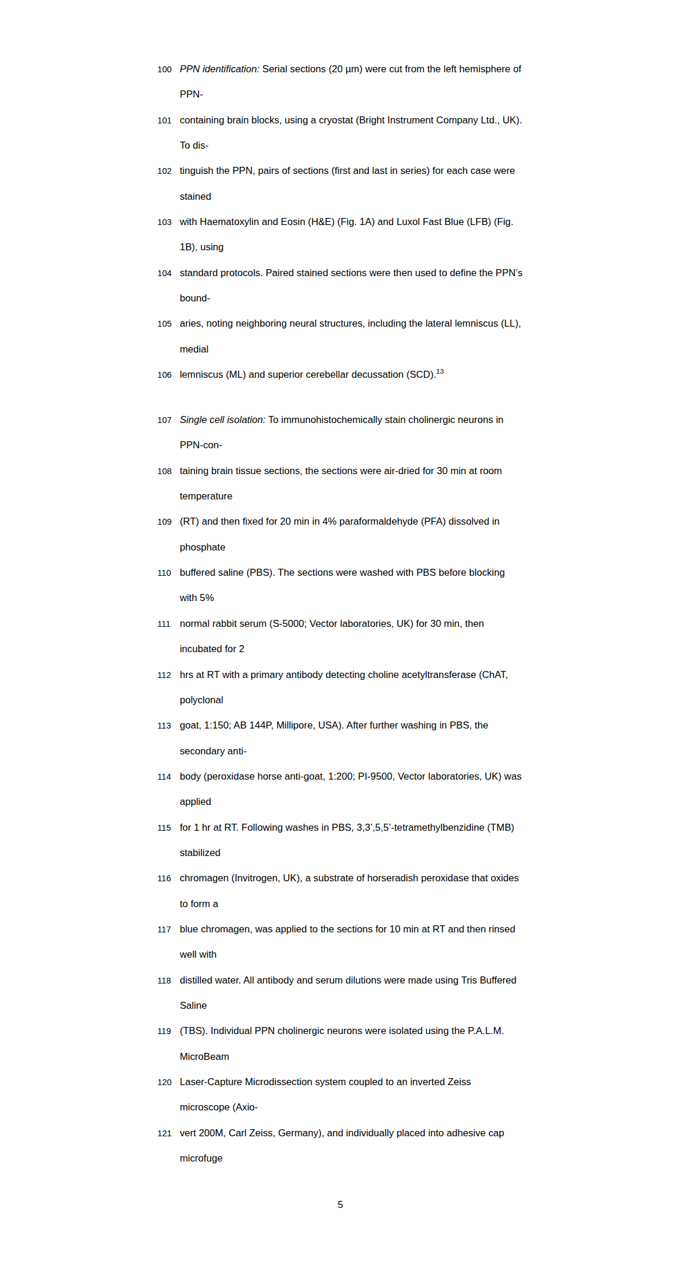100 PPN identification: Serial sections (20 µm) were cut from the left hemisphere of PPN-
101 containing brain blocks, using a cryostat (Bright Instrument Company Ltd., UK). To dis-
102 tinguish the PPN, pairs of sections (first and last in series) for each case were stained
103 with Haematoxylin and Eosin (H&E) (Fig. 1A) and Luxol Fast Blue (LFB) (Fig. 1B), using
104 standard protocols. Paired stained sections were then used to define the PPN’s bound-
105 aries, noting neighboring neural structures, including the lateral lemniscus (LL), medial
106 lemniscus (ML) and superior cerebellar decussation (SCD).13
107 Single cell isolation: To immunohistochemically stain cholinergic neurons in PPN-con-
108 taining brain tissue sections, the sections were air-dried for 30 min at room temperature
109(RT) and then fixed for 20 min in 4% paraformaldehyde (PFA) dissolved in phosphate
110 buffered saline (PBS). The sections were washed with PBS before blocking with 5%
111 normal rabbit serum (S-5000; Vector laboratories, UK) for 30 min, then incubated for 2
112 hrs at RT with a primary antibody detecting choline acetyltransferase (ChAT, polyclonal
113 goat, 1:150; AB 144P, Millipore, USA). After further washing in PBS, the secondary anti-
114 body (peroxidase horse anti-goat, 1:200; PI-9500, Vector laboratories, UK) was applied
115 for 1 hr at RT. Following washes in PBS, 3,3’,5,5’-tetramethylbenzidine (TMB) stabilized
116 chromagen (Invitrogen, UK), a substrate of horseradish peroxidase that oxides to form a
117 blue chromagen, was applied to the sections for 10 min at RT and then rinsed well with
118 distilled water. All antibody and serum dilutions were made using Tris Buffered Saline
119(TBS). Individual PPN cholinergic neurons were isolated using the P.A.L.M. MicroBeam
120 Laser-Capture Microdissection system coupled to an inverted Zeiss microscope (Axio-
121 vert 200M, Carl Zeiss, Germany), and individually placed into adhesive cap microfuge
5